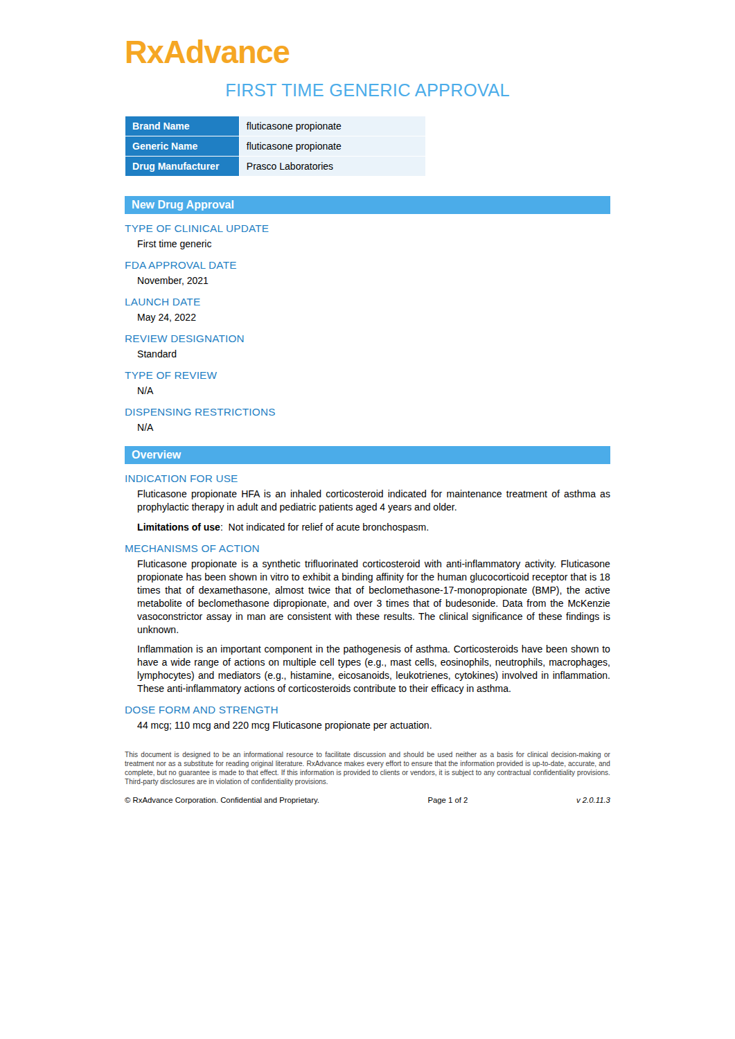RxAdvance
FIRST TIME GENERIC APPROVAL
| Brand Name | fluticasone propionate |
| Generic Name | fluticasone propionate |
| Drug Manufacturer | Prasco Laboratories |
New Drug Approval
TYPE OF CLINICAL UPDATE
First time generic
FDA APPROVAL DATE
November, 2021
LAUNCH DATE
May 24, 2022
REVIEW DESIGNATION
Standard
TYPE OF REVIEW
N/A
DISPENSING RESTRICTIONS
N/A
Overview
INDICATION FOR USE
Fluticasone propionate HFA is an inhaled corticosteroid indicated for maintenance treatment of asthma as prophylactic therapy in adult and pediatric patients aged 4 years and older.
Limitations of use: Not indicated for relief of acute bronchospasm.
MECHANISMS OF ACTION
Fluticasone propionate is a synthetic trifluorinated corticosteroid with anti-inflammatory activity. Fluticasone propionate has been shown in vitro to exhibit a binding affinity for the human glucocorticoid receptor that is 18 times that of dexamethasone, almost twice that of beclomethasone-17-monopropionate (BMP), the active metabolite of beclomethasone dipropionate, and over 3 times that of budesonide. Data from the McKenzie vasoconstrictor assay in man are consistent with these results. The clinical significance of these findings is unknown.
Inflammation is an important component in the pathogenesis of asthma. Corticosteroids have been shown to have a wide range of actions on multiple cell types (e.g., mast cells, eosinophils, neutrophils, macrophages, lymphocytes) and mediators (e.g., histamine, eicosanoids, leukotrienes, cytokines) involved in inflammation. These anti-inflammatory actions of corticosteroids contribute to their efficacy in asthma.
DOSE FORM AND STRENGTH
44 mcg; 110 mcg and 220 mcg Fluticasone propionate per actuation.
This document is designed to be an informational resource to facilitate discussion and should be used neither as a basis for clinical decision-making or treatment nor as a substitute for reading original literature. RxAdvance makes every effort to ensure that the information provided is up-to-date, accurate, and complete, but no guarantee is made to that effect. If this information is provided to clients or vendors, it is subject to any contractual confidentiality provisions. Third-party disclosures are in violation of confidentiality provisions.
© RxAdvance Corporation. Confidential and Proprietary.
Page 1 of 2
v 2.0.11.3